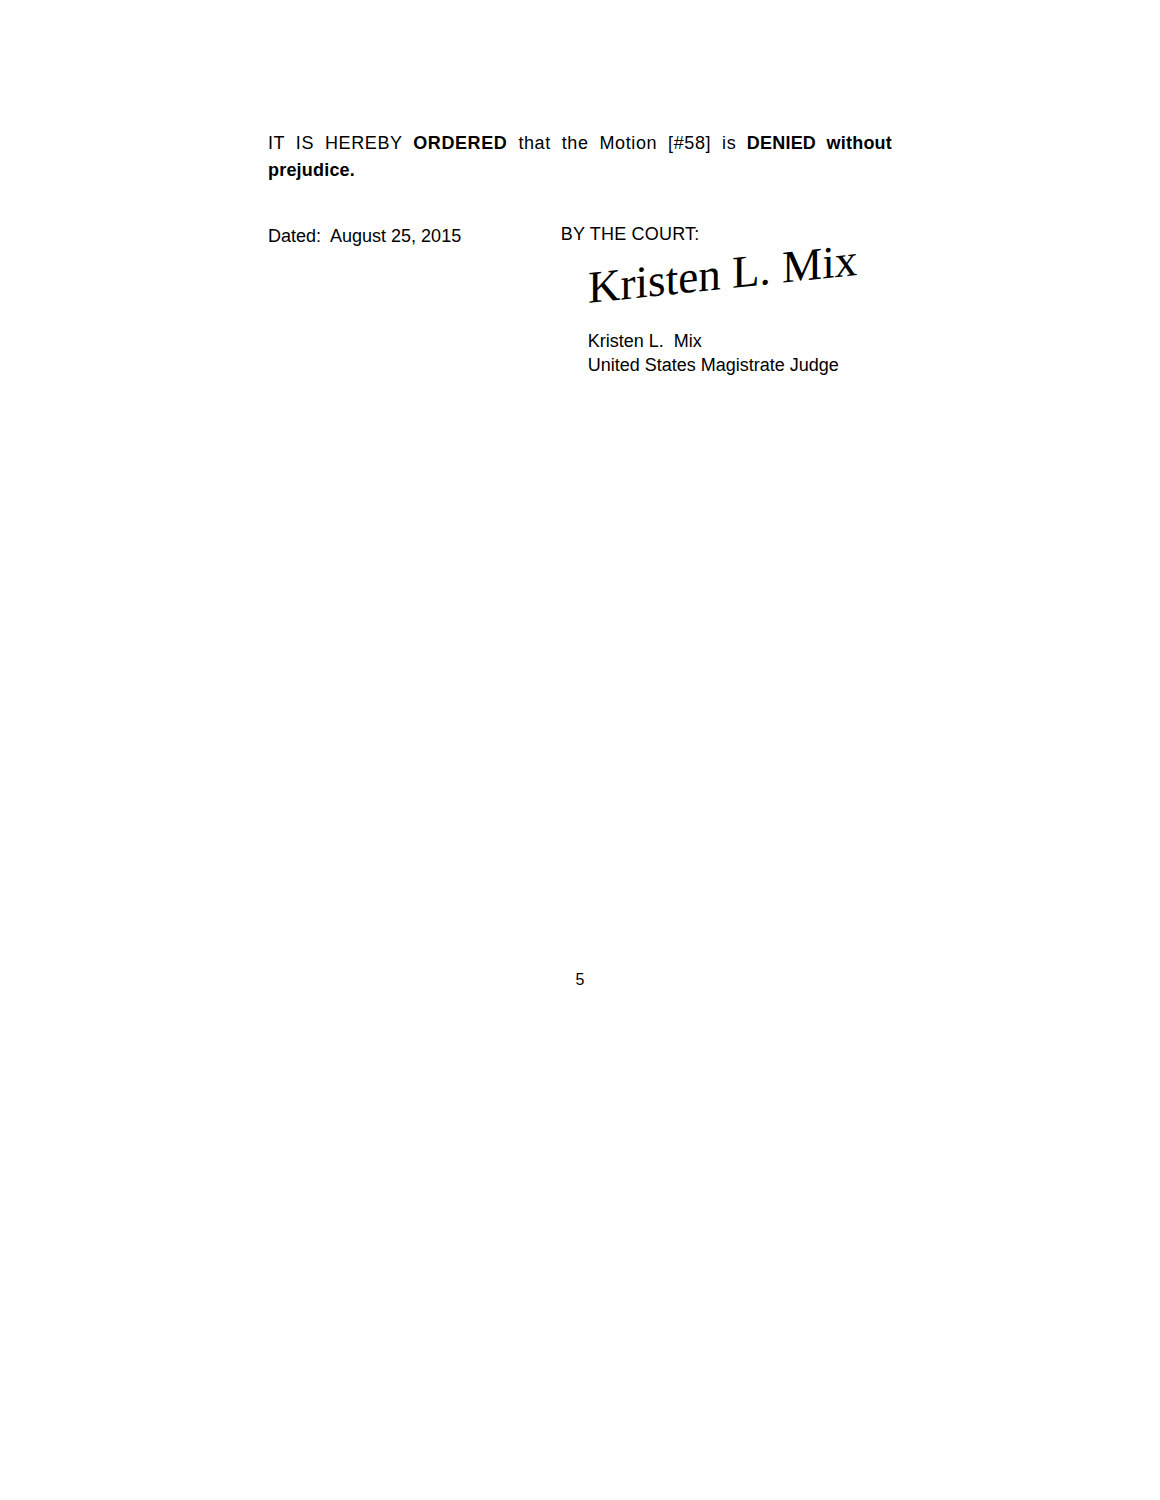IT IS HEREBY ORDERED that the Motion [#58] is DENIED without prejudice.
Dated: August 25, 2015
BY THE COURT:
Kristen L. Mix
Kristen L. Mix
United States Magistrate Judge
5